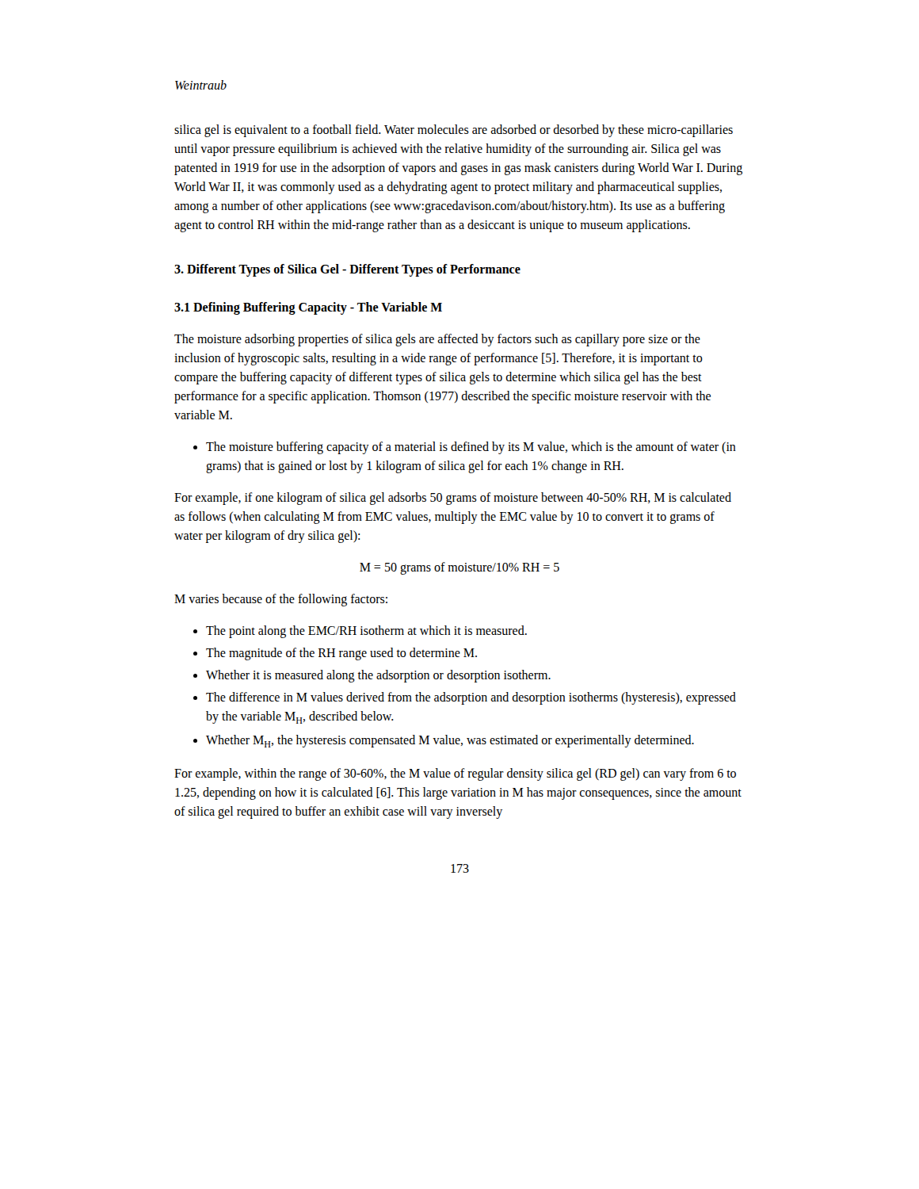Weintraub
silica gel is equivalent to a football field. Water molecules are adsorbed or desorbed by these micro-capillaries until vapor pressure equilibrium is achieved with the relative humidity of the surrounding air. Silica gel was patented in 1919 for use in the adsorption of vapors and gases in gas mask canisters during World War I. During World War II, it was commonly used as a dehydrating agent to protect military and pharmaceutical supplies, among a number of other applications (see www:gracedavison.com/about/history.htm). Its use as a buffering agent to control RH within the mid-range rather than as a desiccant is unique to museum applications.
3. Different Types of Silica Gel - Different Types of Performance
3.1 Defining Buffering Capacity - The Variable M
The moisture adsorbing properties of silica gels are affected by factors such as capillary pore size or the inclusion of hygroscopic salts, resulting in a wide range of performance [5]. Therefore, it is important to compare the buffering capacity of different types of silica gels to determine which silica gel has the best performance for a specific application. Thomson (1977) described the specific moisture reservoir with the variable M.
The moisture buffering capacity of a material is defined by its M value, which is the amount of water (in grams) that is gained or lost by 1 kilogram of silica gel for each 1% change in RH.
For example, if one kilogram of silica gel adsorbs 50 grams of moisture between 40-50% RH, M is calculated as follows (when calculating M from EMC values, multiply the EMC value by 10 to convert it to grams of water per kilogram of dry silica gel):
M = 50 grams of moisture/10% RH = 5
M varies because of the following factors:
The point along the EMC/RH isotherm at which it is measured.
The magnitude of the RH range used to determine M.
Whether it is measured along the adsorption or desorption isotherm.
The difference in M values derived from the adsorption and desorption isotherms (hysteresis), expressed by the variable MH, described below.
Whether MH, the hysteresis compensated M value, was estimated or experimentally determined.
For example, within the range of 30-60%, the M value of regular density silica gel (RD gel) can vary from 6 to 1.25, depending on how it is calculated [6]. This large variation in M has major consequences, since the amount of silica gel required to buffer an exhibit case will vary inversely
173